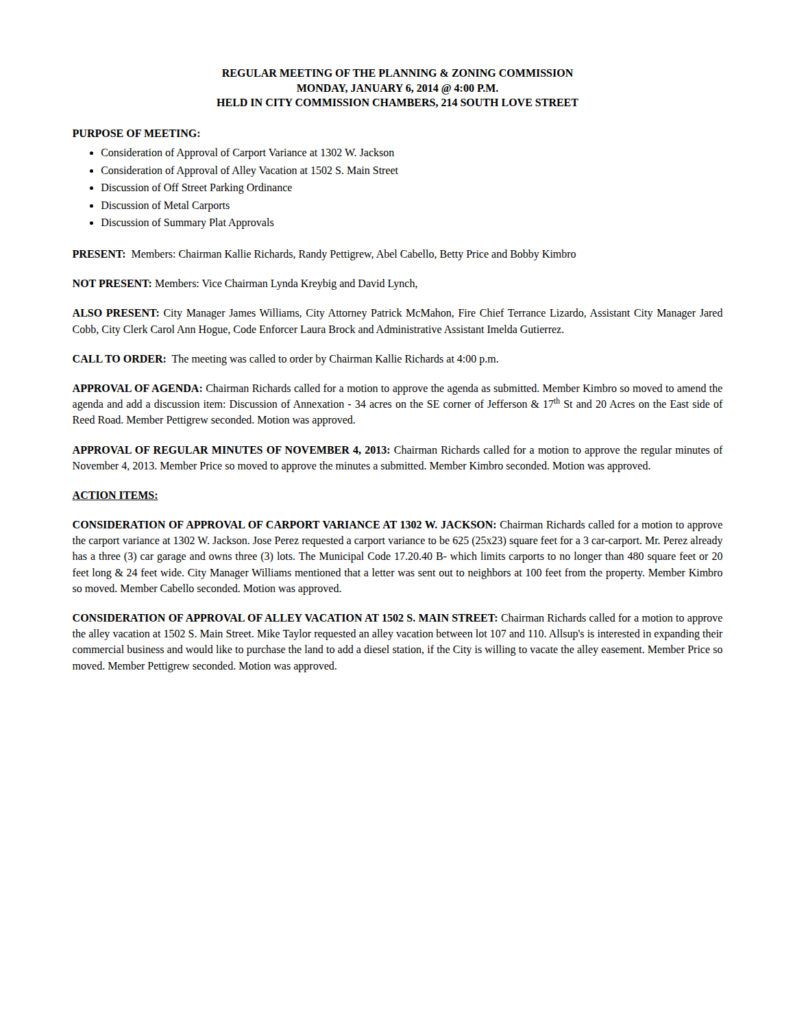Regular Meeting of the Planning & Zoning Commission
Monday, January 6, 2014 @ 4:00 P.M.
Held in City Commission Chambers, 214 South Love Street
Purpose of Meeting:
Consideration of Approval of Carport Variance at 1302 W. Jackson
Consideration of Approval of Alley Vacation at 1502 S. Main Street
Discussion of Off Street Parking Ordinance
Discussion of Metal Carports
Discussion of Summary Plat Approvals
PRESENT: Members: Chairman Kallie Richards, Randy Pettigrew, Abel Cabello, Betty Price and Bobby Kimbro
NOT PRESENT: Members: Vice Chairman Lynda Kreybig and David Lynch,
ALSO PRESENT: City Manager James Williams, City Attorney Patrick McMahon, Fire Chief Terrance Lizardo, Assistant City Manager Jared Cobb, City Clerk Carol Ann Hogue, Code Enforcer Laura Brock and Administrative Assistant Imelda Gutierrez.
CALL TO ORDER: The meeting was called to order by Chairman Kallie Richards at 4:00 p.m.
APPROVAL OF AGENDA: Chairman Richards called for a motion to approve the agenda as submitted. Member Kimbro so moved to amend the agenda and add a discussion item: Discussion of Annexation - 34 acres on the SE corner of Jefferson & 17th St and 20 Acres on the East side of Reed Road. Member Pettigrew seconded. Motion was approved.
APPROVAL OF REGULAR MINUTES OF NOVEMBER 4, 2013: Chairman Richards called for a motion to approve the regular minutes of November 4, 2013. Member Price so moved to approve the minutes a submitted. Member Kimbro seconded. Motion was approved.
Action Items:
Consideration of Approval of Carport Variance at 1302 W. Jackson: Chairman Richards called for a motion to approve the carport variance at 1302 W. Jackson. Jose Perez requested a carport variance to be 625 (25x23) square feet for a 3 car-carport. Mr. Perez already has a three (3) car garage and owns three (3) lots. The Municipal Code 17.20.40 B- which limits carports to no longer than 480 square feet or 20 feet long & 24 feet wide. City Manager Williams mentioned that a letter was sent out to neighbors at 100 feet from the property. Member Kimbro so moved. Member Cabello seconded. Motion was approved.
Consideration of Approval of Alley Vacation at 1502 S. Main Street: Chairman Richards called for a motion to approve the alley vacation at 1502 S. Main Street. Mike Taylor requested an alley vacation between lot 107 and 110. Allsup's is interested in expanding their commercial business and would like to purchase the land to add a diesel station, if the City is willing to vacate the alley easement. Member Price so moved. Member Pettigrew seconded. Motion was approved.